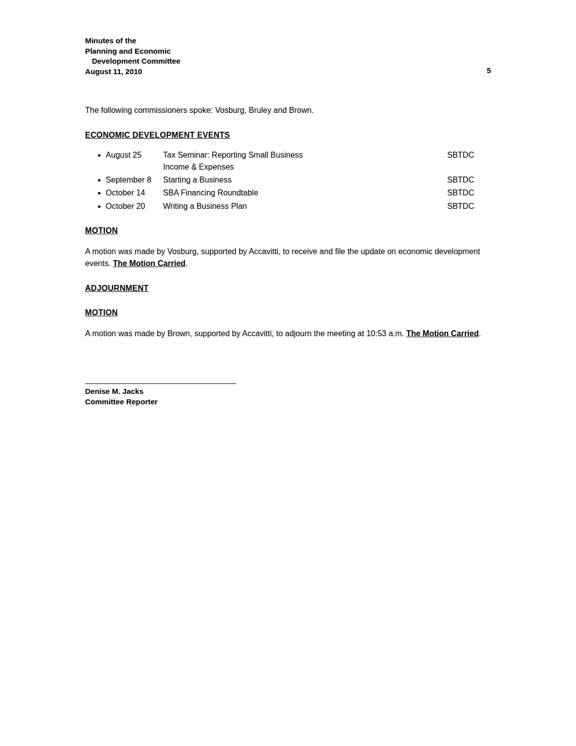Minutes of the
Planning and Economic
Development Committee August 11, 2010
5
The following commissioners spoke: Vosburg, Bruley and Brown.
ECONOMIC DEVELOPMENT EVENTS
August 25 Tax Seminar: Reporting Small Business SBTDC
Income & Expenses
September 8 Starting a Business SBTDC
October 14 SBA Financing Roundtable SBTDC
October 20 Writing a Business Plan SBTDC
MOTION
A motion was made by Vosburg, supported by Accavitti, to receive and file the update on economic development events. The Motion Carried.
ADJOURNMENT
MOTION
A motion was made by Brown, supported by Accavitti, to adjourn the meeting at 10:53 a.m. The Motion Carried.
Denise M. Jacks
Committee Reporter